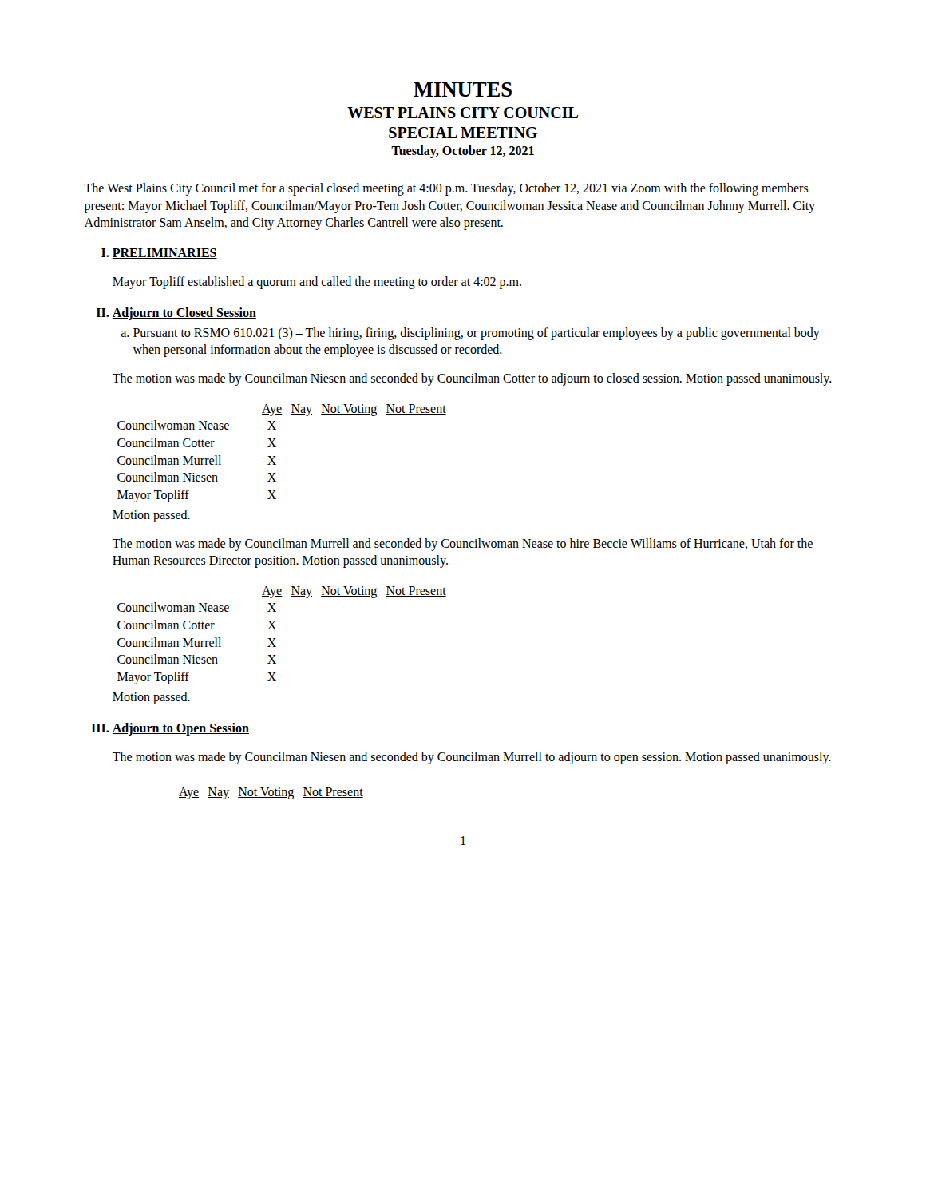MINUTES
WEST PLAINS CITY COUNCIL
SPECIAL MEETING
Tuesday, October 12, 2021
The West Plains City Council met for a special closed meeting at 4:00 p.m. Tuesday, October 12, 2021 via Zoom with the following members present: Mayor Michael Topliff, Councilman/Mayor Pro-Tem Josh Cotter, Councilwoman Jessica Nease and Councilman Johnny Murrell. City Administrator Sam Anselm, and City Attorney Charles Cantrell were also present.
PRELIMINARIES
Mayor Topliff established a quorum and called the meeting to order at 4:02 p.m.
Adjourn to Closed Session
Pursuant to RSMO 610.021 (3) – The hiring, firing, disciplining, or promoting of particular employees by a public governmental body when personal information about the employee is discussed or recorded.
The motion was made by Councilman Niesen and seconded by Councilman Cotter to adjourn to closed session. Motion passed unanimously.
| | Aye | Nay | Not Voting | Not Present |
| Councilwoman Nease | X | | | |
| Councilman Cotter | X | | | |
| Councilman Murrell | X | | | |
| Councilman Niesen | X | | | |
| Mayor Topliff | X | | | |
Motion passed.
The motion was made by Councilman Murrell and seconded by Councilwoman Nease to hire Beccie Williams of Hurricane, Utah for the Human Resources Director position. Motion passed unanimously.
| | Aye | Nay | Not Voting | Not Present |
| Councilwoman Nease | X | | | |
| Councilman Cotter | X | | | |
| Councilman Murrell | X | | | |
| Councilman Niesen | X | | | |
| Mayor Topliff | X | | | |
Motion passed.
Adjourn to Open Session
The motion was made by Councilman Niesen and seconded by Councilman Murrell to adjourn to open session. Motion passed unanimously.
| | Aye | Nay | Not Voting | Not Present |
1